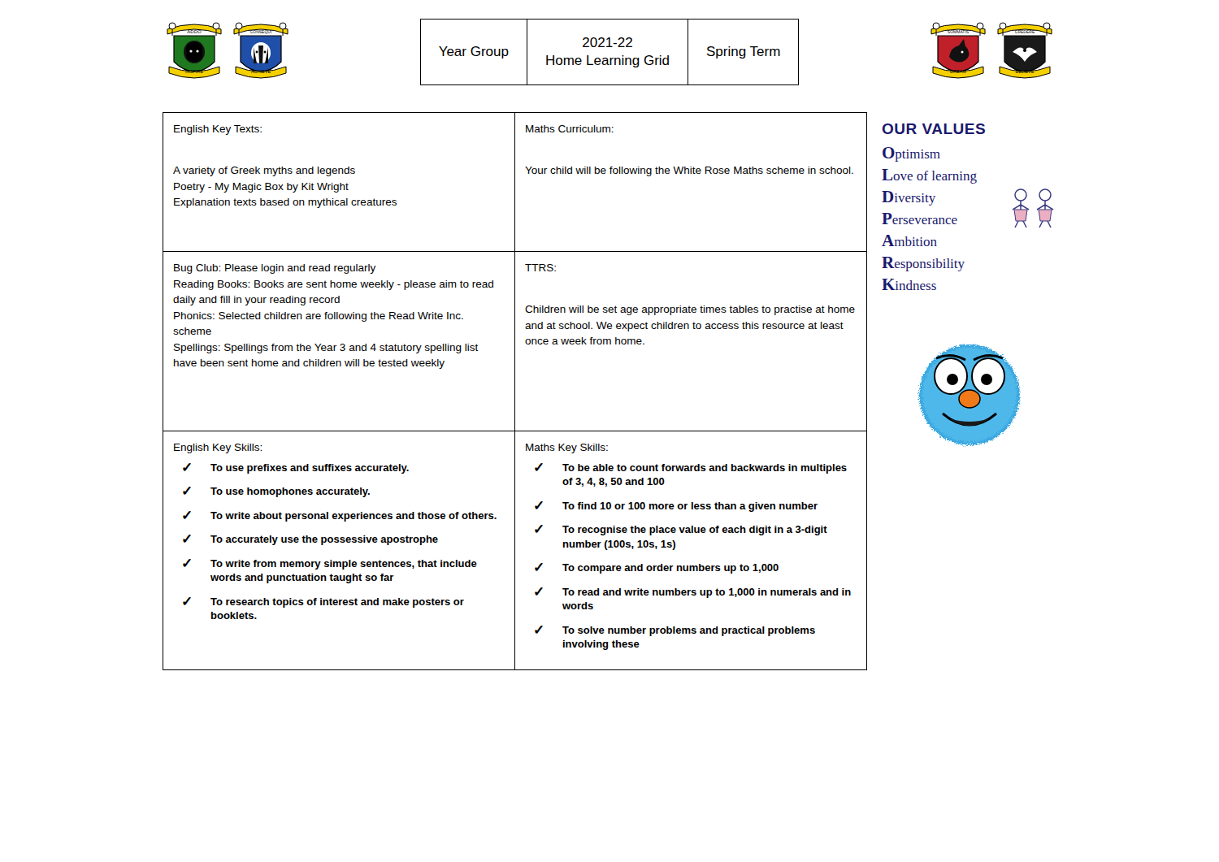ADDO INSPIRE
CONSEQUI ACHIEVE
| Year Group | 2021-22 Home Learning Grid | Spring Term |
SOMMATIS DREAM
CREDERE BELIEVE
| English Key Texts: A variety of Greek myths and legends Poetry - My Magic Box by Kit Wright Explanation texts based on mythical creatures | Maths Curriculum: Your child will be following the White Rose Maths scheme in school. |
| Bug Club: Please login and read regularly Reading Books: Books are sent home weekly - please aim to read daily and fill in your reading record Phonics: Selected children are following the Read Write Inc. scheme Spellings: Spellings from the Year 3 and 4 statutory spelling list have been sent home and children will be tested weekly | TTRS: Children will be set age appropriate times tables to practise at home and at school. We expect children to access this resource at least once a week from home. |
| English Key Skills: To use prefixes and suffixes accurately. To use homophones accurately. To write about personal experiences and those of others. To accurately use the possessive apostrophe To write from memory simple sentences, that include words and punctuation taught so far To research topics of interest and make posters or booklets. | Maths Key Skills: To be able to count forwards and backwards in multiples of 3, 4, 8, 50 and 100 To find 10 or 100 more or less than a given number To recognise the place value of each digit in a 3-digit number (100s, 10s, 1s) To compare and order numbers up to 1,000 To read and write numbers up to 1,000 in numerals and in words To solve number problems and practical problems involving these |
OUR VALUES
Optimism
Love of learning
Diversity
Perseverance
Ambition
Responsibility
Kindness